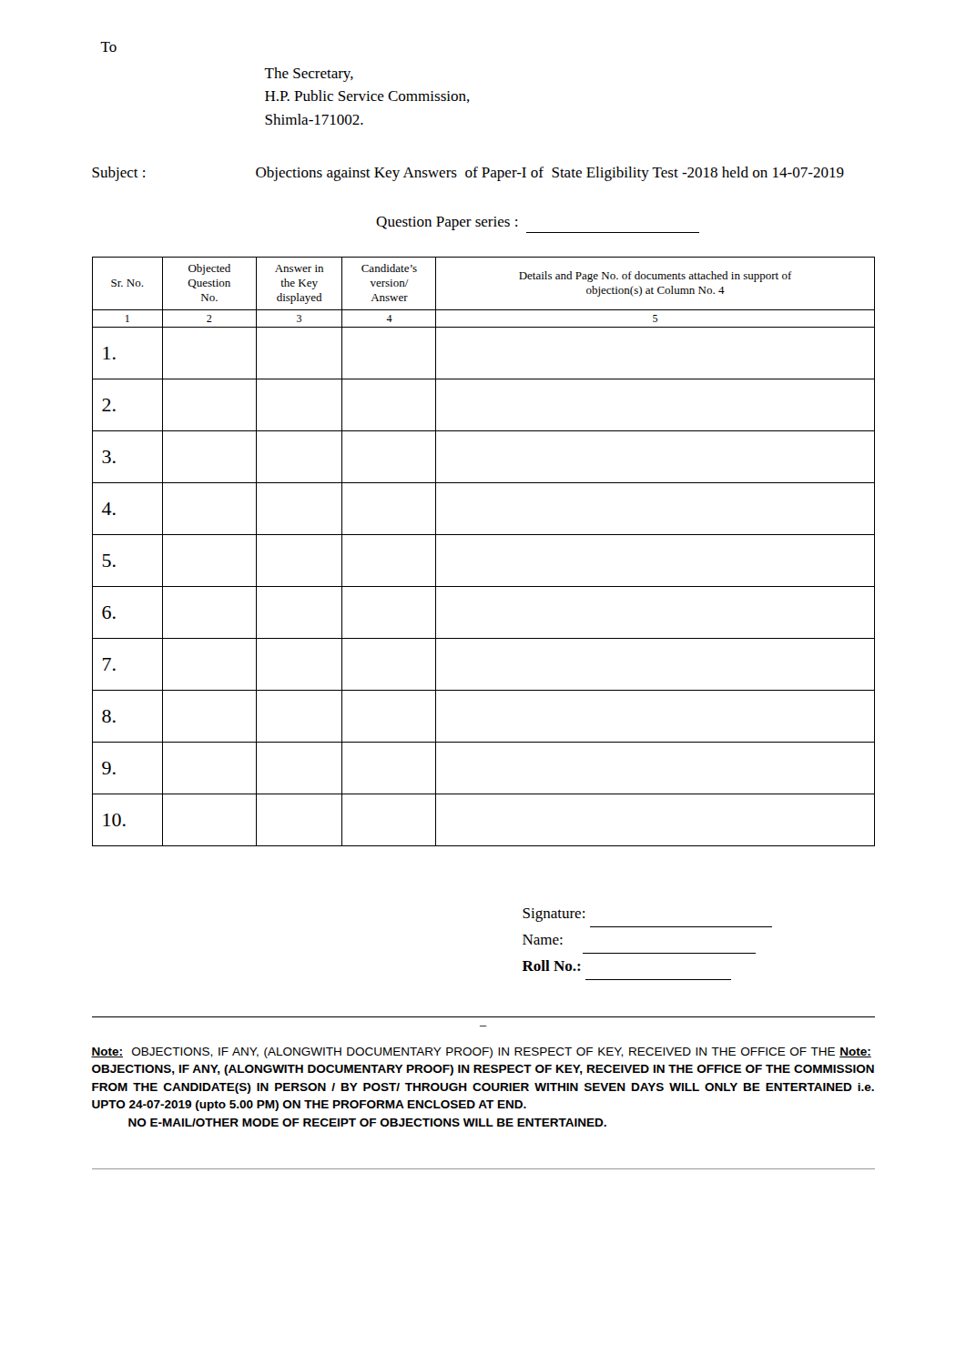To
The Secretary,
H.P. Public Service Commission,
Shimla-171002.
Subject :
Objections against Key Answers of Paper-I of State Eligibility Test -2018 held on 14-07-2019
Question Paper series :
| Sr. No. | Objected Question No. | Answer in the Key displayed | Candidate’s version/ Answer | Details and Page No. of documents attached in support of objection(s) at Column No. 4 |
| --- | --- | --- | --- | --- |
| 1 | 2 | 3 | 4 | 5 |
| 1. | | | | |
| 2. | | | | |
| 3. | | | | |
| 4. | | | | |
| 5. | | | | |
| 6. | | | | |
| 7. | | | | |
| 8. | | | | |
| 9. | | | | |
| 10. | | | | |
Signature:
Name:
Roll No.:
_
Note: OBJECTIONS, IF ANY, (ALONGWITH DOCUMENTARY PROOF) IN RESPECT OF KEY, RECEIVED IN THE OFFICE OF THE Note: OBJECTIONS, IF ANY, (ALONGWITH DOCUMENTARY PROOF) IN RESPECT OF KEY, RECEIVED IN THE OFFICE OF THE COMMISSION FROM THE CANDIDATE(S) IN PERSON / BY POST/ THROUGH COURIER WITHIN SEVEN DAYS WILL ONLY BE ENTERTAINED i.e. UPTO 24-07-2019 (upto 5.00 PM) ON THE PROFORMA ENCLOSED AT END.
NO E-MAIL/OTHER MODE OF RECEIPT OF OBJECTIONS WILL BE ENTERTAINED.